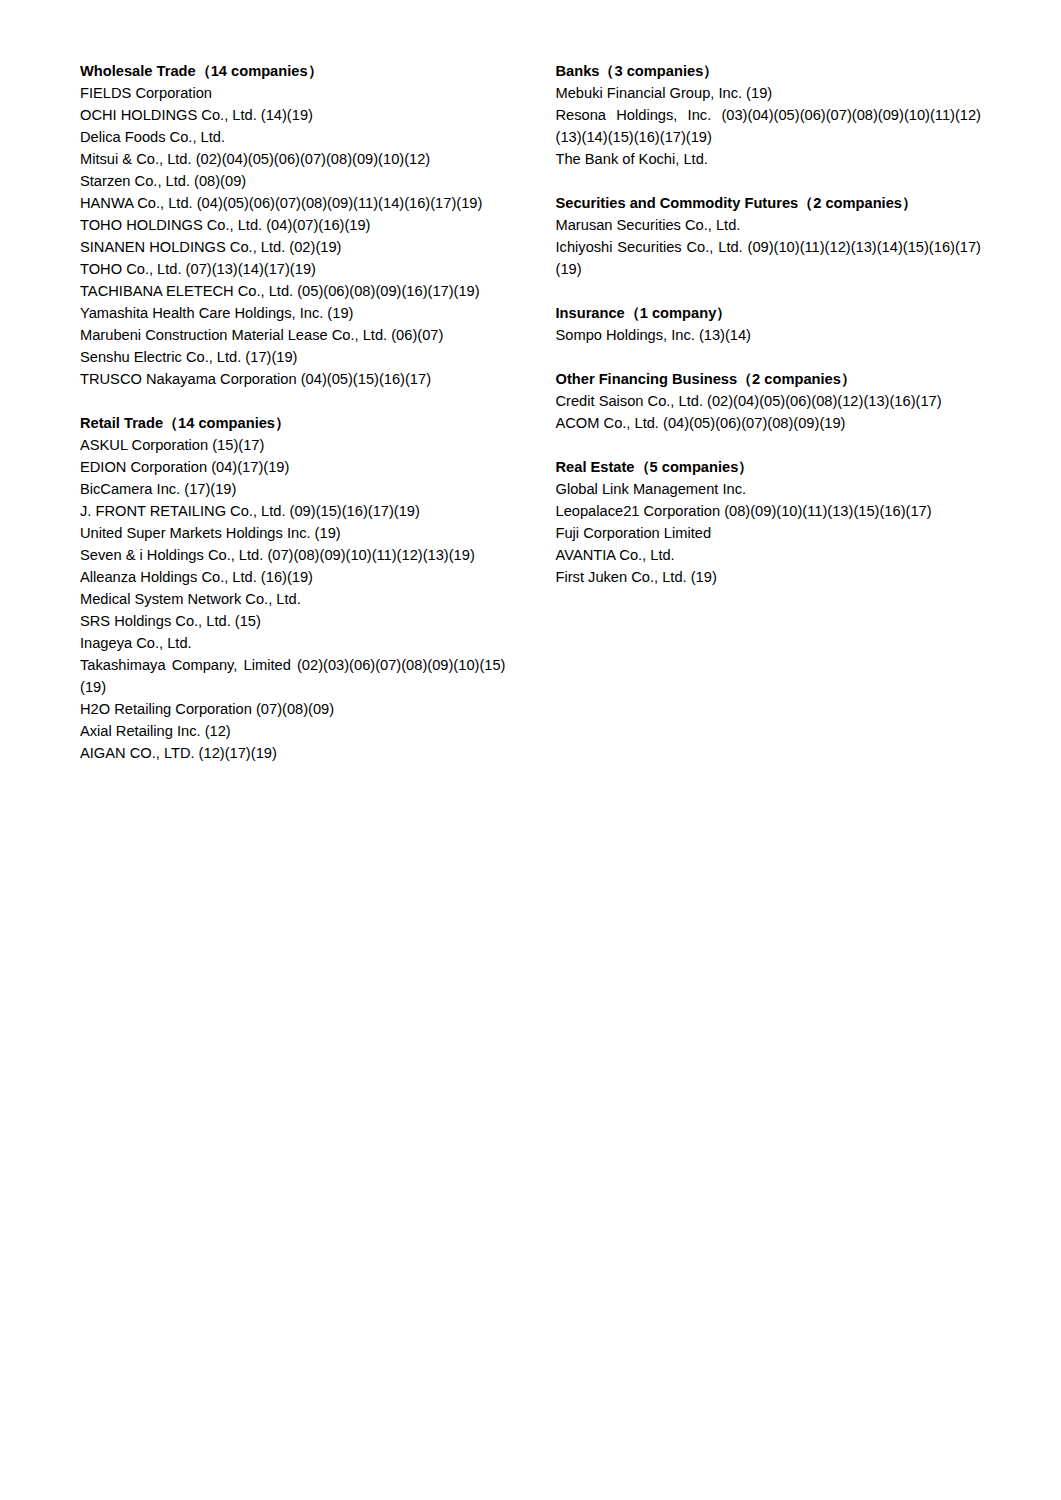Wholesale Trade（14 companies）
FIELDS Corporation
OCHI HOLDINGS Co., Ltd. (14)(19)
Delica Foods Co., Ltd.
Mitsui & Co., Ltd. (02)(04)(05)(06)(07)(08)(09)(10)(12)
Starzen Co., Ltd. (08)(09)
HANWA Co., Ltd. (04)(05)(06)(07)(08)(09)(11)(14)(16)(17)(19)
TOHO HOLDINGS Co., Ltd. (04)(07)(16)(19)
SINANEN HOLDINGS Co., Ltd. (02)(19)
TOHO Co., Ltd. (07)(13)(14)(17)(19)
TACHIBANA ELETECH Co., Ltd. (05)(06)(08)(09)(16)(17)(19)
Yamashita Health Care Holdings, Inc. (19)
Marubeni Construction Material Lease Co., Ltd. (06)(07)
Senshu Electric Co., Ltd. (17)(19)
TRUSCO Nakayama Corporation (04)(05)(15)(16)(17)
Retail Trade（14 companies）
ASKUL Corporation (15)(17)
EDION Corporation (04)(17)(19)
BicCamera Inc. (17)(19)
J. FRONT RETAILING Co., Ltd. (09)(15)(16)(17)(19)
United Super Markets Holdings Inc. (19)
Seven & i Holdings Co., Ltd. (07)(08)(09)(10)(11)(12)(13)(19)
Alleanza Holdings Co., Ltd. (16)(19)
Medical System Network Co., Ltd.
SRS Holdings Co., Ltd. (15)
Inageya Co., Ltd.
Takashimaya Company, Limited (02)(03)(06)(07)(08)(09)(10)(15)(19)
H2O Retailing Corporation (07)(08)(09)
Axial Retailing Inc. (12)
AIGAN CO., LTD. (12)(17)(19)
Banks（3 companies）
Mebuki Financial Group, Inc. (19)
Resona Holdings, Inc. (03)(04)(05)(06)(07)(08)(09)(10)(11)(12)(13)(14)(15)(16)(17)(19)
The Bank of Kochi, Ltd.
Securities and Commodity Futures（2 companies）
Marusan Securities Co., Ltd.
Ichiyoshi Securities Co., Ltd. (09)(10)(11)(12)(13)(14)(15)(16)(17)(19)
Insurance（1 company）
Sompo Holdings, Inc. (13)(14)
Other Financing Business（2 companies）
Credit Saison Co., Ltd. (02)(04)(05)(06)(08)(12)(13)(16)(17)
ACOM Co., Ltd. (04)(05)(06)(07)(08)(09)(19)
Real Estate（5 companies）
Global Link Management Inc.
Leopalace21 Corporation (08)(09)(10)(11)(13)(15)(16)(17)
Fuji Corporation Limited
AVANTIA Co., Ltd.
First Juken Co., Ltd. (19)